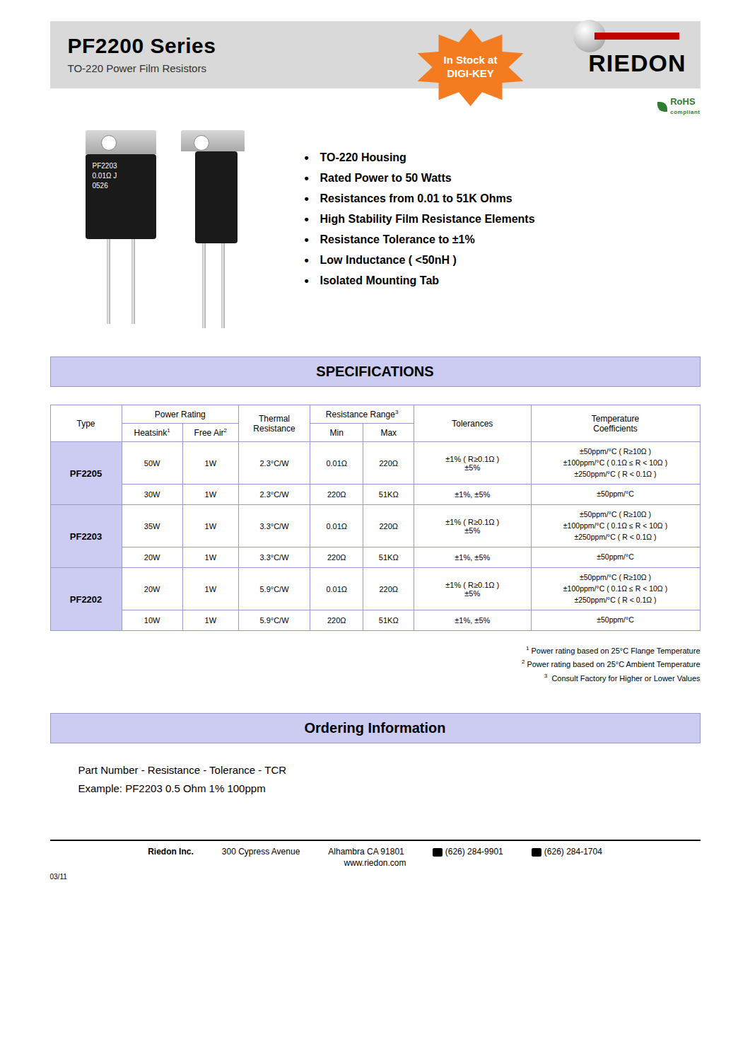PF2200 Series
TO-220 Power Film Resistors
In Stock at
DIGI-KEY
RIEDON
RoHS
compliant
PF2203
0.01Ω J
0526
TO-220 Housing
Rated Power to 50 Watts
Resistances from 0.01 to 51K Ohms
High Stability Film Resistance Elements
Resistance Tolerance to ±1%
Low Inductance ( <50nH )
Isolated Mounting Tab
SPECIFICATIONS
| Type | Power Rating | Thermal Resistance | Resistance Range 3 | Tolerances | Temperature Coefficients |
| --- | --- | --- | --- | --- | --- |
| Heatsink 1 | Free Air 2 | Min | Max |
| PF2205 | 50W | 1W | 2.3°C/W | 0.01Ω | 220Ω | ±1% ( R≥0.1Ω ) ±5% | ±50ppm/°C ( R≥10Ω ) ±100ppm/°C ( 0.1Ω ≤ R < 10Ω ) ±250ppm/°C ( R < 0.1Ω ) |
| 30W | 1W | 2.3°C/W | 220Ω | 51KΩ | ±1%, ±5% | ±50ppm/°C |
| PF2203 | 35W | 1W | 3.3°C/W | 0.01Ω | 220Ω | ±1% ( R≥0.1Ω ) ±5% | ±50ppm/°C ( R≥10Ω ) ±100ppm/°C ( 0.1Ω ≤ R < 10Ω ) ±250ppm/°C ( R < 0.1Ω ) |
| 20W | 1W | 3.3°C/W | 220Ω | 51KΩ | ±1%, ±5% | ±50ppm/°C |
| PF2202 | 20W | 1W | 5.9°C/W | 0.01Ω | 220Ω | ±1% ( R≥0.1Ω ) ±5% | ±50ppm/°C ( R≥10Ω ) ±100ppm/°C ( 0.1Ω ≤ R < 10Ω ) ±250ppm/°C ( R < 0.1Ω ) |
| 10W | 1W | 5.9°C/W | 220Ω | 51KΩ | ±1%, ±5% | ±50ppm/°C |
1 Power rating based on 25°C Flange Temperature
2 Power rating based on 25°C Ambient Temperature
3 Consult Factory for Higher or Lower Values
Ordering Information
Part Number - Resistance - Tolerance - TCR
Example: PF2203 0.5 Ohm 1% 100ppm
Riedon Inc. 300 Cypress Avenue Alhambra CA 91801 (626) 284-9901 (626) 284-1704
www.riedon.com
03/11